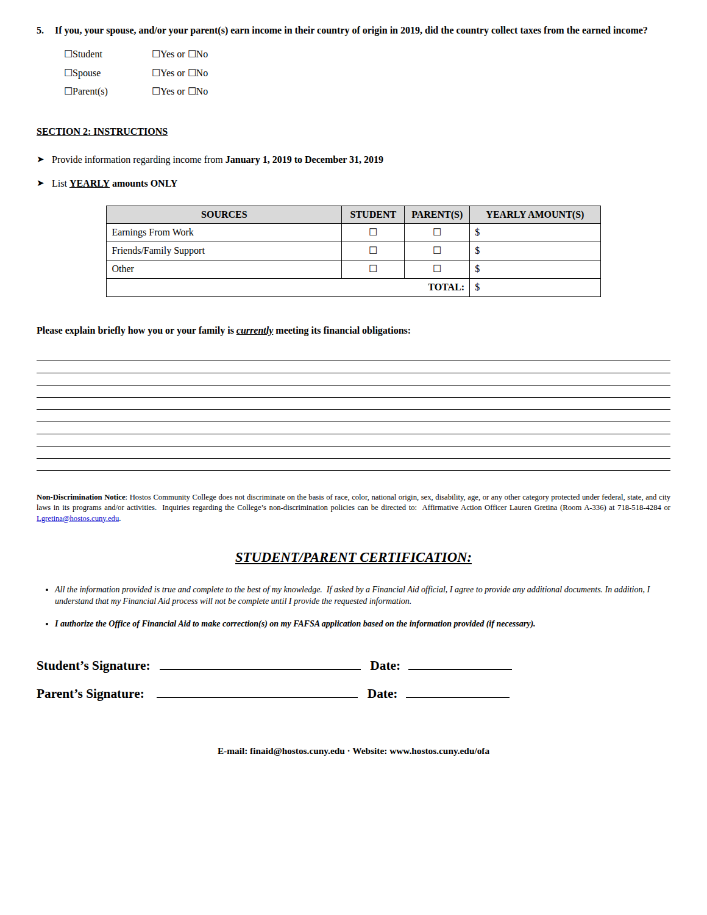5. If you, your spouse, and/or your parent(s) earn income in their country of origin in 2019, did the country collect taxes from the earned income?
☐Student ☐Yes or ☐No
☐Spouse ☐Yes or ☐No
☐Parent(s) ☐Yes or ☐No
SECTION 2: INSTRUCTIONS
Provide information regarding income from January 1, 2019 to December 31, 2019
List YEARLY amounts ONLY
| SOURCES | STUDENT | PARENT(S) | YEARLY AMOUNT(S) |
| --- | --- | --- | --- |
| Earnings From Work | ☐ | ☐ | $ |
| Friends/Family Support | ☐ | ☐ | $ |
| Other | ☐ | ☐ | $ |
| TOTAL: | $ |
Please explain briefly how you or your family is currently meeting its financial obligations:
Non-Discrimination Notice: Hostos Community College does not discriminate on the basis of race, color, national origin, sex, disability, age, or any other category protected under federal, state, and city laws in its programs and/or activities. Inquiries regarding the College’s non-discrimination policies can be directed to: Affirmative Action Officer Lauren Gretina (Room A-336) at 718-518-4284 or Lgretina@hostos.cuny.edu.
STUDENT/PARENT CERTIFICATION:
All the information provided is true and complete to the best of my knowledge. If asked by a Financial Aid official, I agree to provide any additional documents. In addition, I understand that my Financial Aid process will not be complete until I provide the requested information.
I authorize the Office of Financial Aid to make correction(s) on my FAFSA application based on the information provided (if necessary).
Student’s Signature: Date:
Parent’s Signature: Date:
E-mail: finaid@hostos.cuny.edu · Website: www.hostos.cuny.edu/ofa